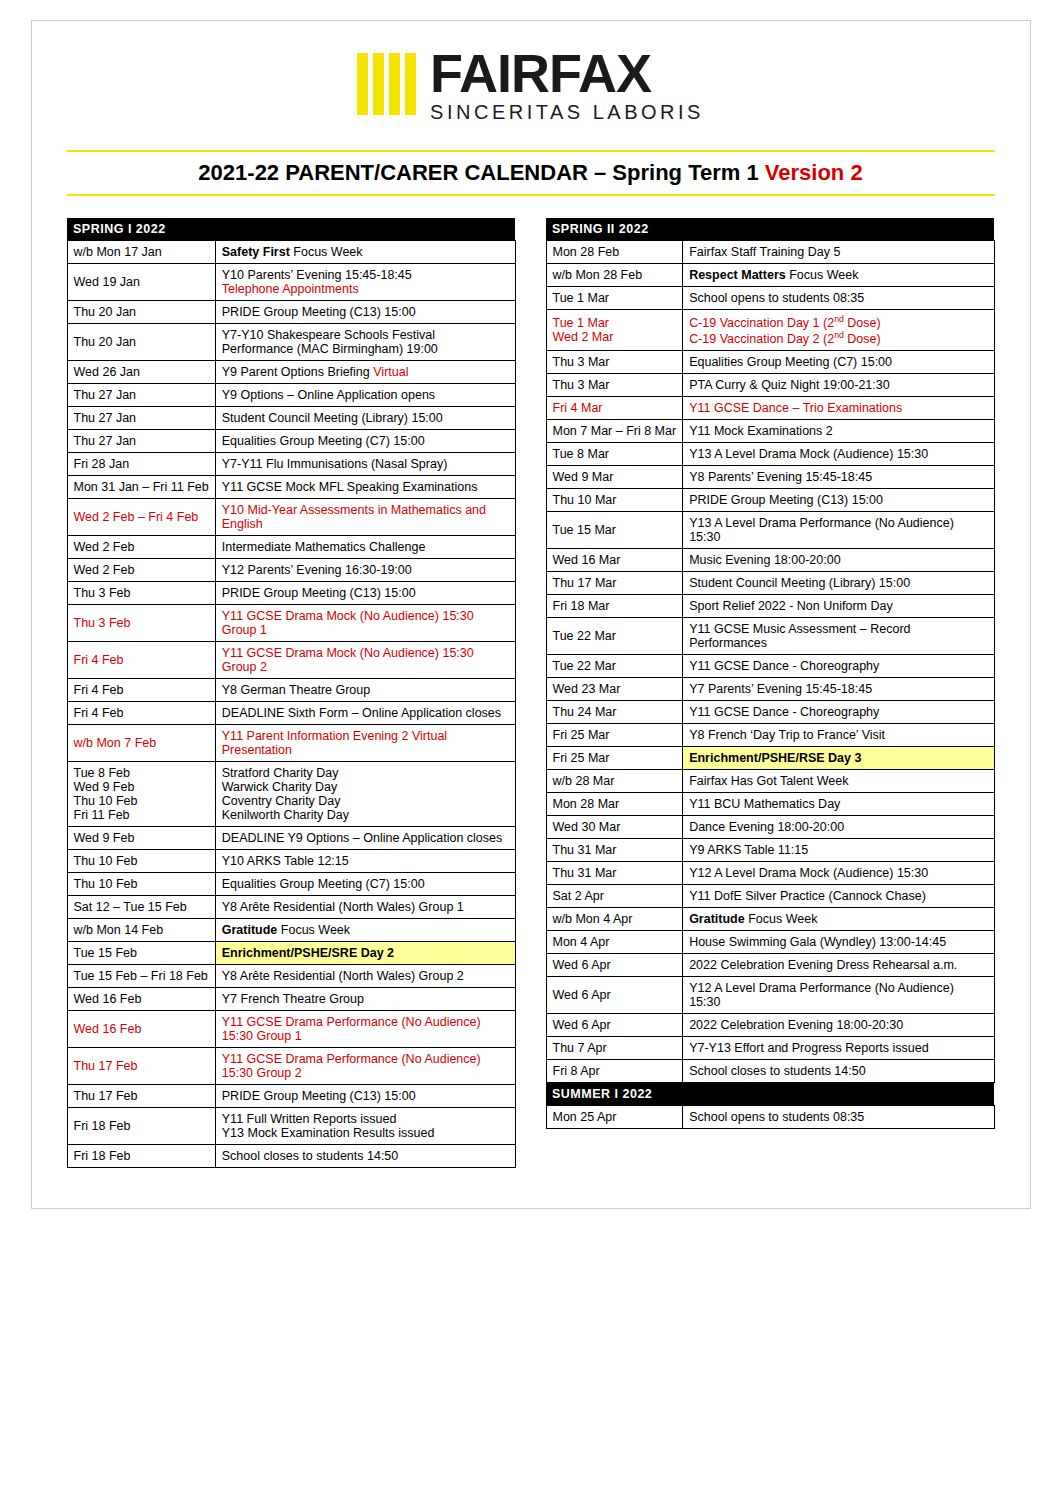FAIRFAX
SINCERITAS LABORIS
2021-22 PARENT/CARER CALENDAR – Spring Term 1 Version 2
| SPRING I 2022 |
| --- |
| w/b Mon 17 Jan | Safety First Focus Week |
| Wed 19 Jan | Y10 Parents’ Evening 15:45-18:45 Telephone Appointments |
| Thu 20 Jan | PRIDE Group Meeting (C13) 15:00 |
| Thu 20 Jan | Y7-Y10 Shakespeare Schools Festival Performance (MAC Birmingham) 19:00 |
| Wed 26 Jan | Y9 Parent Options Briefing Virtual |
| Thu 27 Jan | Y9 Options – Online Application opens |
| Thu 27 Jan | Student Council Meeting (Library) 15:00 |
| Thu 27 Jan | Equalities Group Meeting (C7) 15:00 |
| Fri 28 Jan | Y7-Y11 Flu Immunisations (Nasal Spray) |
| Mon 31 Jan – Fri 11 Feb | Y11 GCSE Mock MFL Speaking Examinations |
| Wed 2 Feb – Fri 4 Feb | Y10 Mid-Year Assessments in Mathematics and English |
| Wed 2 Feb | Intermediate Mathematics Challenge |
| Wed 2 Feb | Y12 Parents’ Evening 16:30-19:00 |
| Thu 3 Feb | PRIDE Group Meeting (C13) 15:00 |
| Thu 3 Feb | Y11 GCSE Drama Mock (No Audience) 15:30 Group 1 |
| Fri 4 Feb | Y11 GCSE Drama Mock (No Audience) 15:30 Group 2 |
| Fri 4 Feb | Y8 German Theatre Group |
| Fri 4 Feb | DEADLINE Sixth Form – Online Application closes |
| w/b Mon 7 Feb | Y11 Parent Information Evening 2 Virtual Presentation |
| Tue 8 Feb Wed 9 Feb Thu 10 Feb Fri 11 Feb | Stratford Charity Day Warwick Charity Day Coventry Charity Day Kenilworth Charity Day |
| Wed 9 Feb | DEADLINE Y9 Options – Online Application closes |
| Thu 10 Feb | Y10 ARKS Table 12:15 |
| Thu 10 Feb | Equalities Group Meeting (C7) 15:00 |
| Sat 12 – Tue 15 Feb | Y8 Arête Residential (North Wales) Group 1 |
| w/b Mon 14 Feb | Gratitude Focus Week |
| Tue 15 Feb | Enrichment/PSHE/SRE Day 2 |
| Tue 15 Feb – Fri 18 Feb | Y8 Arête Residential (North Wales) Group 2 |
| Wed 16 Feb | Y7 French Theatre Group |
| Wed 16 Feb | Y11 GCSE Drama Performance (No Audience) 15:30 Group 1 |
| Thu 17 Feb | Y11 GCSE Drama Performance (No Audience) 15:30 Group 2 |
| Thu 17 Feb | PRIDE Group Meeting (C13) 15:00 |
| Fri 18 Feb | Y11 Full Written Reports issued Y13 Mock Examination Results issued |
| Fri 18 Feb | School closes to students 14:50 |
| SPRING II 2022 |
| --- |
| Mon 28 Feb | Fairfax Staff Training Day 5 |
| w/b Mon 28 Feb | Respect Matters Focus Week |
| Tue 1 Mar | School opens to students 08:35 |
| Tue 1 Mar Wed 2 Mar | C-19 Vaccination Day 1 (2 nd Dose) C-19 Vaccination Day 2 (2 nd Dose) |
| Thu 3 Mar | Equalities Group Meeting (C7) 15:00 |
| Thu 3 Mar | PTA Curry & Quiz Night 19:00-21:30 |
| Fri 4 Mar | Y11 GCSE Dance – Trio Examinations |
| Mon 7 Mar – Fri 8 Mar | Y11 Mock Examinations 2 |
| Tue 8 Mar | Y13 A Level Drama Mock (Audience) 15:30 |
| Wed 9 Mar | Y8 Parents’ Evening 15:45-18:45 |
| Thu 10 Mar | PRIDE Group Meeting (C13) 15:00 |
| Tue 15 Mar | Y13 A Level Drama Performance (No Audience) 15:30 |
| Wed 16 Mar | Music Evening 18:00-20:00 |
| Thu 17 Mar | Student Council Meeting (Library) 15:00 |
| Fri 18 Mar | Sport Relief 2022 - Non Uniform Day |
| Tue 22 Mar | Y11 GCSE Music Assessment – Record Performances |
| Tue 22 Mar | Y11 GCSE Dance - Choreography |
| Wed 23 Mar | Y7 Parents’ Evening 15:45-18:45 |
| Thu 24 Mar | Y11 GCSE Dance - Choreography |
| Fri 25 Mar | Y8 French ‘Day Trip to France’ Visit |
| Fri 25 Mar | Enrichment/PSHE/RSE Day 3 |
| w/b 28 Mar | Fairfax Has Got Talent Week |
| Mon 28 Mar | Y11 BCU Mathematics Day |
| Wed 30 Mar | Dance Evening 18:00-20:00 |
| Thu 31 Mar | Y9 ARKS Table 11:15 |
| Thu 31 Mar | Y12 A Level Drama Mock (Audience) 15:30 |
| Sat 2 Apr | Y11 DofE Silver Practice (Cannock Chase) |
| w/b Mon 4 Apr | Gratitude Focus Week |
| Mon 4 Apr | House Swimming Gala (Wyndley) 13:00-14:45 |
| Wed 6 Apr | 2022 Celebration Evening Dress Rehearsal a.m. |
| Wed 6 Apr | Y12 A Level Drama Performance (No Audience) 15:30 |
| Wed 6 Apr | 2022 Celebration Evening 18:00-20:30 |
| Thu 7 Apr | Y7-Y13 Effort and Progress Reports issued |
| Fri 8 Apr | School closes to students 14:50 |
| SUMMER I 2022 |
| Mon 25 Apr | School opens to students 08:35 |